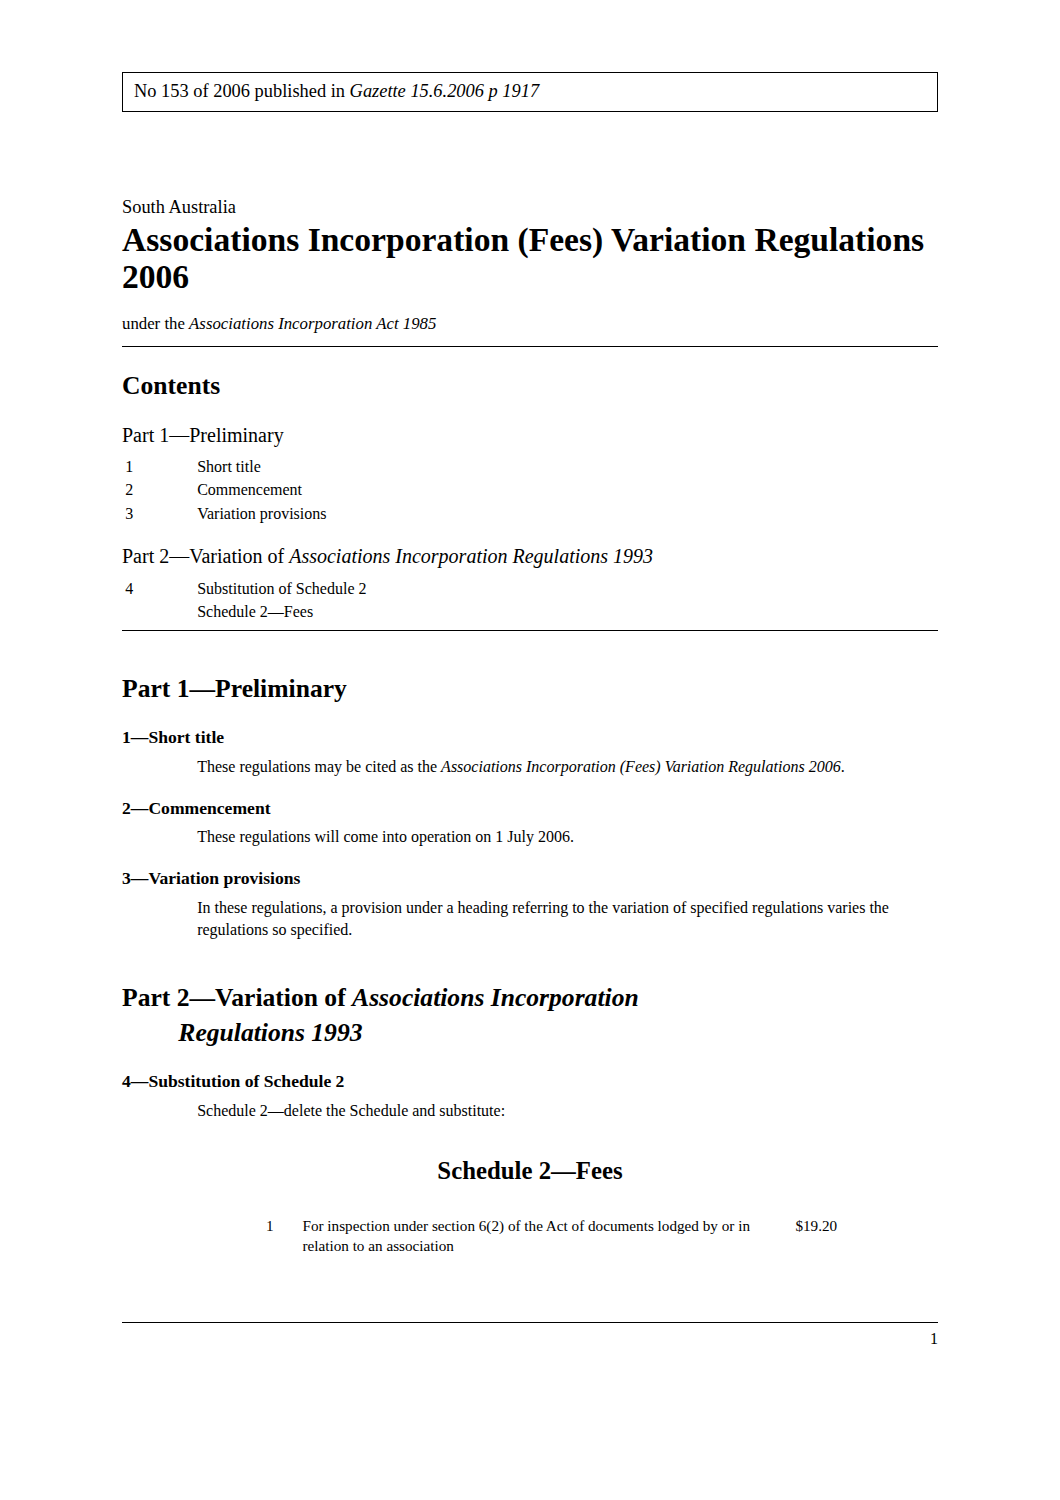No 153 of 2006 published in Gazette 15.6.2006 p 1917
South Australia
Associations Incorporation (Fees) Variation Regulations 2006
under the Associations Incorporation Act 1985
Contents
Part 1—Preliminary
| 1 | Short title |
| 2 | Commencement |
| 3 | Variation provisions |
Part 2—Variation of Associations Incorporation Regulations 1993
| 4 | Substitution of Schedule 2 |
| | Schedule 2—Fees |
Part 1—Preliminary
1—Short title
These regulations may be cited as the Associations Incorporation (Fees) Variation Regulations 2006.
2—Commencement
These regulations will come into operation on 1 July 2006.
3—Variation provisions
In these regulations, a provision under a heading referring to the variation of specified regulations varies the regulations so specified.
Part 2—Variation of Associations Incorporation Regulations 1993
4—Substitution of Schedule 2
Schedule 2—delete the Schedule and substitute:
Schedule 2—Fees
| 1 | For inspection under section 6(2) of the Act of documents lodged by or in relation to an association | $19.20 |
1